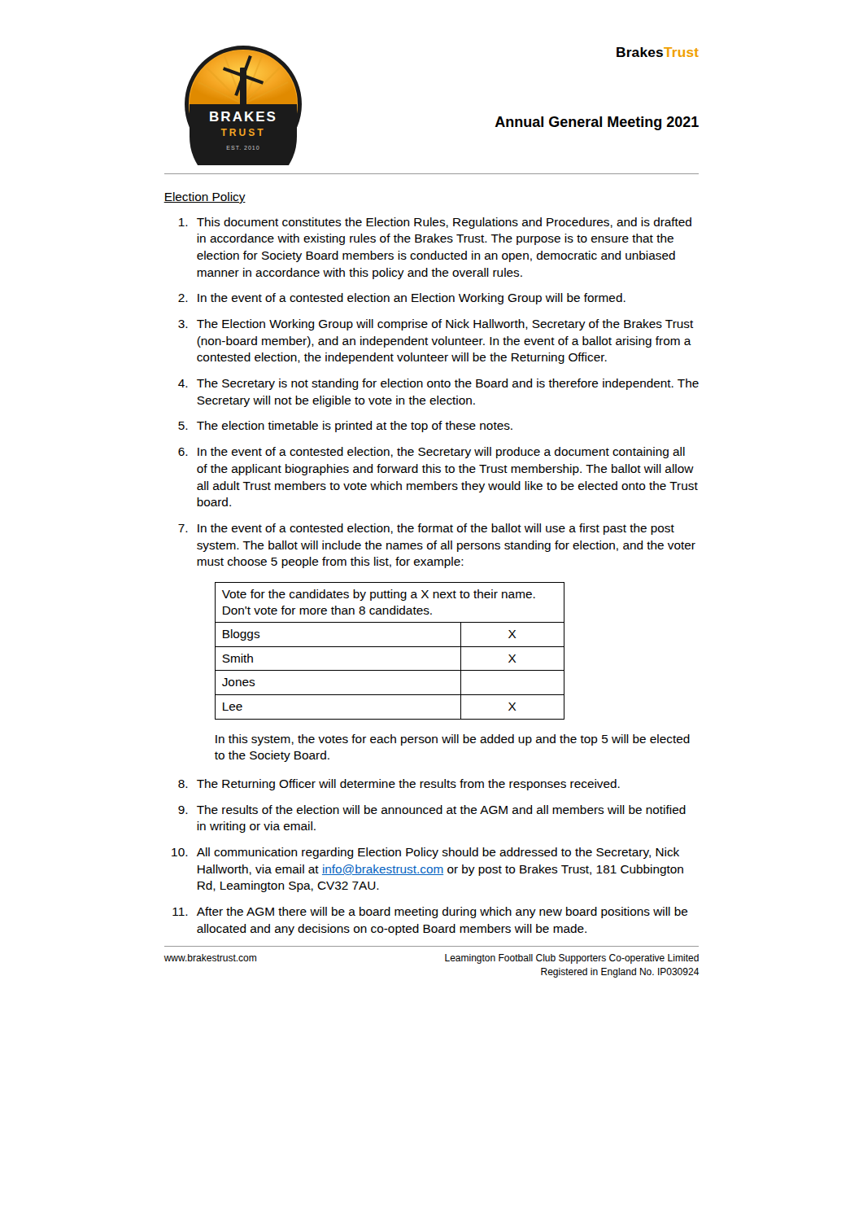BRAKES TRUST EST. 2010
Brakes Trust
Annual General Meeting 2021
Election Policy
This document constitutes the Election Rules, Regulations and Procedures, and is drafted in accordance with existing rules of the Brakes Trust. The purpose is to ensure that the election for Society Board members is conducted in an open, democratic and unbiased manner in accordance with this policy and the overall rules.
In the event of a contested election an Election Working Group will be formed.
The Election Working Group will comprise of Nick Hallworth, Secretary of the Brakes Trust (non-board member), and an independent volunteer. In the event of a ballot arising from a contested election, the independent volunteer will be the Returning Officer.
The Secretary is not standing for election onto the Board and is therefore independent. The Secretary will not be eligible to vote in the election.
The election timetable is printed at the top of these notes.
In the event of a contested election, the Secretary will produce a document containing all of the applicant biographies and forward this to the Trust membership. The ballot will allow all adult Trust members to vote which members they would like to be elected onto the Trust board.
In the event of a contested election, the format of the ballot will use a first past the post system. The ballot will include the names of all persons standing for election, and the voter must choose 5 people from this list, for example:
| Vote for the candidates by putting a X next to their name. Don't vote for more than 8 candidates. |
| Bloggs | X |
| Smith | X |
| Jones | |
| Lee | X |
In this system, the votes for each person will be added up and the top 5 will be elected to the Society Board.
The Returning Officer will determine the results from the responses received.
The results of the election will be announced at the AGM and all members will be notified in writing or via email.
All communication regarding Election Policy should be addressed to the Secretary, Nick Hallworth, via email at info@brakestrust.com or by post to Brakes Trust, 181 Cubbington Rd, Leamington Spa, CV32 7AU.
After the AGM there will be a board meeting during which any new board positions will be allocated and any decisions on co-opted Board members will be made.
www.brakestrust.com
Leamington Football Club Supporters Co-operative Limited
Registered in England No. IP030924